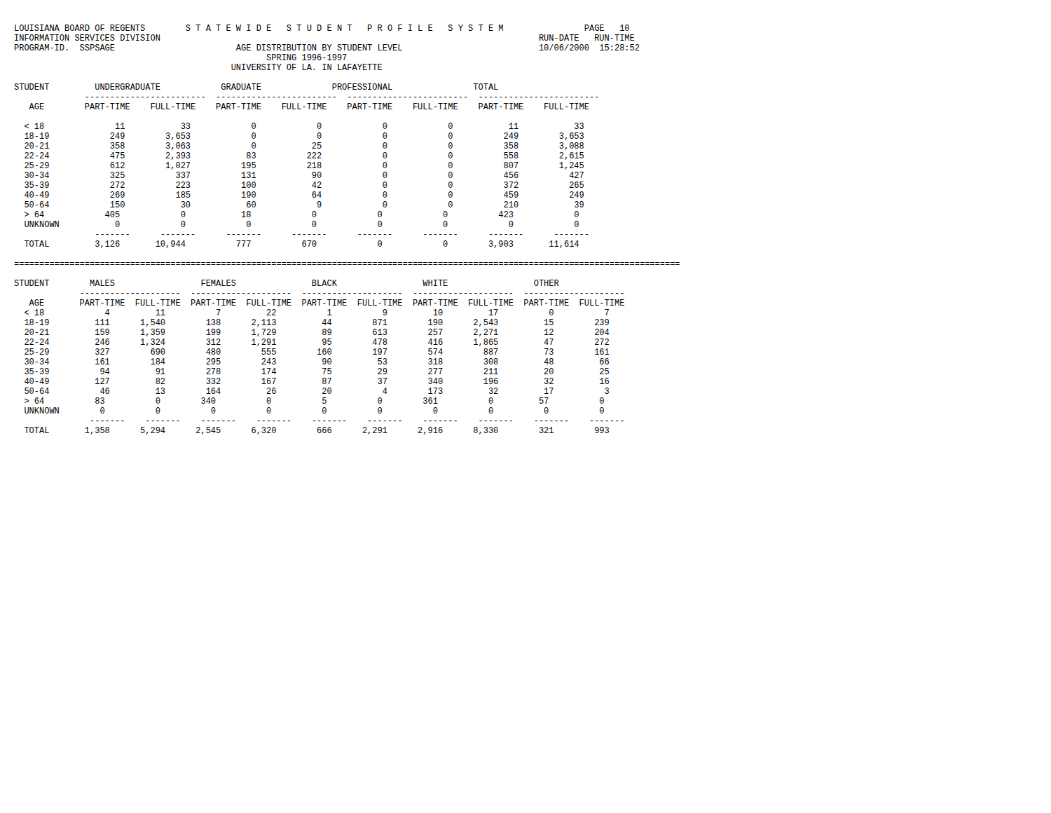LOUISIANA BOARD OF REGENTS S T A T E W I D E S T U D E N T P R O F I L E S Y S T E M PAGE 10 INFORMATION SERVICES DIVISION RUN-DATE RUN-TIME PROGRAM-ID. SSPSAGE AGE DISTRIBUTION BY STUDENT LEVEL 10/06/2000 15:28:52 SPRING 1996-1997 UNIVERSITY OF LA. IN LAFAYETTE STUDENT UNDERGRADUATE GRADUATE PROFESSIONAL TOTAL ------------------------ ------------------------ ------------------------ ------------------------ AGE PART-TIME FULL-TIME PART-TIME FULL-TIME PART-TIME FULL-TIME PART-TIME FULL-TIME < 18 11 33 0 0 0 0 11 33 18-19 249 3,653 0 0 0 0 249 3,653 20-21 358 3,063 0 25 0 0 358 3,088 22-24 475 2,393 83 222 0 0 558 2,615 25-29 612 1,027 195 218 0 0 807 1,245 30-34 325 337 131 90 0 0 456 427 35-39 272 223 100 42 0 0 372 265 40-49 269 185 190 64 0 0 459 249 50-64 150 30 60 9 0 0 210 39 > 64 405 0 18 0 0 0 423 0 UNKNOWN 0 0 0 0 0 0 0 0 ------- ------- ------- ------- ------- ------- ------- ------- TOTAL 3,126 10,944 777 670 0 0 3,903 11,614 ==================================================================================================================================== STUDENT MALES FEMALES BLACK WHITE OTHER -------------------- -------------------- -------------------- -------------------- -------------------- AGE PART-TIME FULL-TIME PART-TIME FULL-TIME PART-TIME FULL-TIME PART-TIME FULL-TIME PART-TIME FULL-TIME < 18 4 11 7 22 1 9 10 17 0 7 18-19 111 1,540 138 2,113 44 871 190 2,543 15 239 20-21 159 1,359 199 1,729 89 613 257 2,271 12 204 22-24 246 1,324 312 1,291 95 478 416 1,865 47 272 25-29 327 690 480 555 160 197 574 887 73 161 30-34 161 184 295 243 90 53 318 308 48 66 35-39 94 91 278 174 75 29 277 211 20 25 40-49 127 82 332 167 87 37 340 196 32 16 50-64 46 13 164 26 20 4 173 32 17 3 > 64 83 0 340 0 5 0 361 0 57 0 UNKNOWN 0 0 0 0 0 0 0 0 0 0 ------- ------- ------- ------- ------- ------- ------- ------- ------- ------- TOTAL 1,358 5,294 2,545 6,320 666 2,291 2,916 8,330 321 993